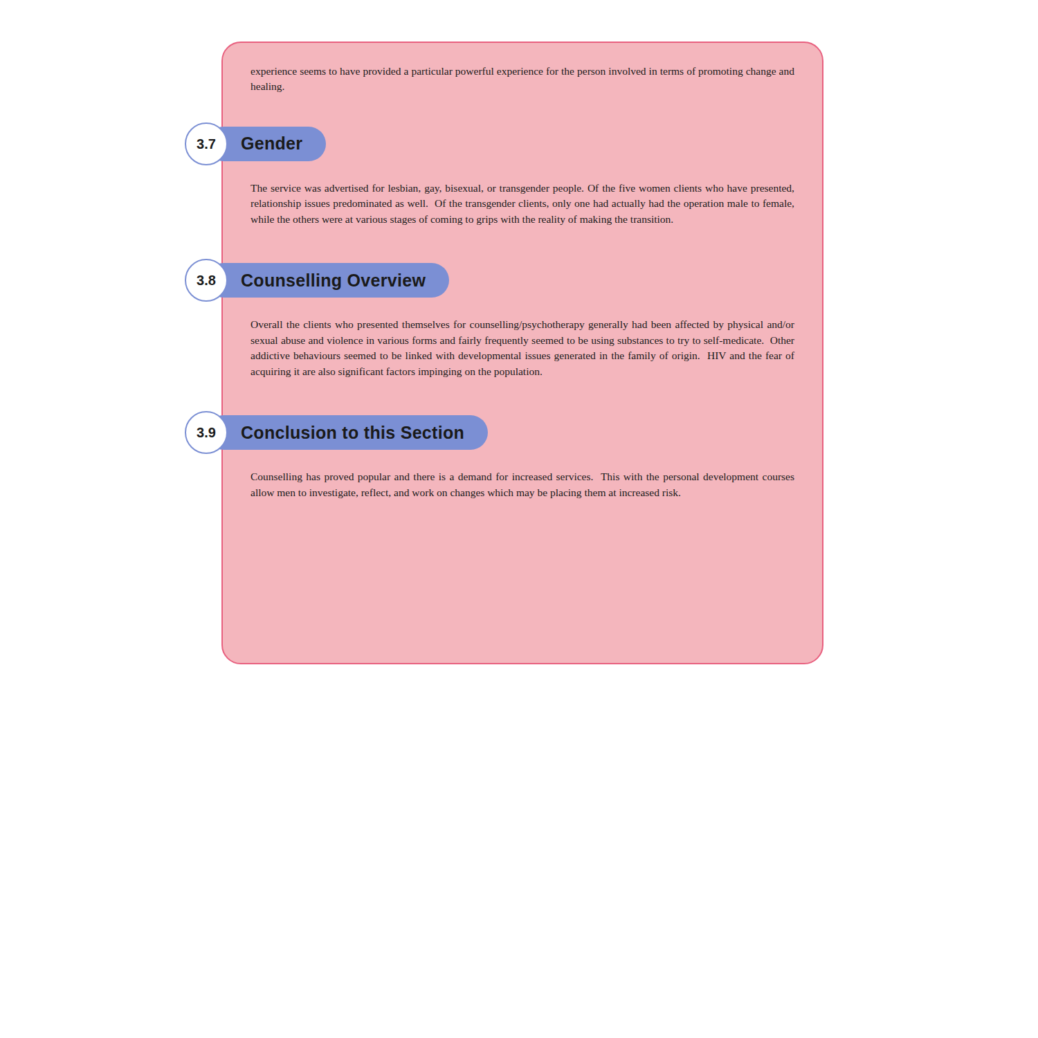experience seems to have provided a particular powerful experience for the person involved in terms of promoting change and healing.
3.7
Gender
The service was advertised for lesbian, gay, bisexual, or transgender people. Of the five women clients who have presented, relationship issues predominated as well. Of the transgender clients, only one had actually had the operation male to female, while the others were at various stages of coming to grips with the reality of making the transition.
3.8
Counselling Overview
Overall the clients who presented themselves for counselling/psychotherapy generally had been affected by physical and/or sexual abuse and violence in various forms and fairly frequently seemed to be using substances to try to self-medicate. Other addictive behaviours seemed to be linked with developmental issues generated in the family of origin. HIV and the fear of acquiring it are also significant factors impinging on the population.
3.9
Conclusion to this Section
Counselling has proved popular and there is a demand for increased services. This with the personal development courses allow men to investigate, reflect, and work on changes which may be placing them at increased risk.